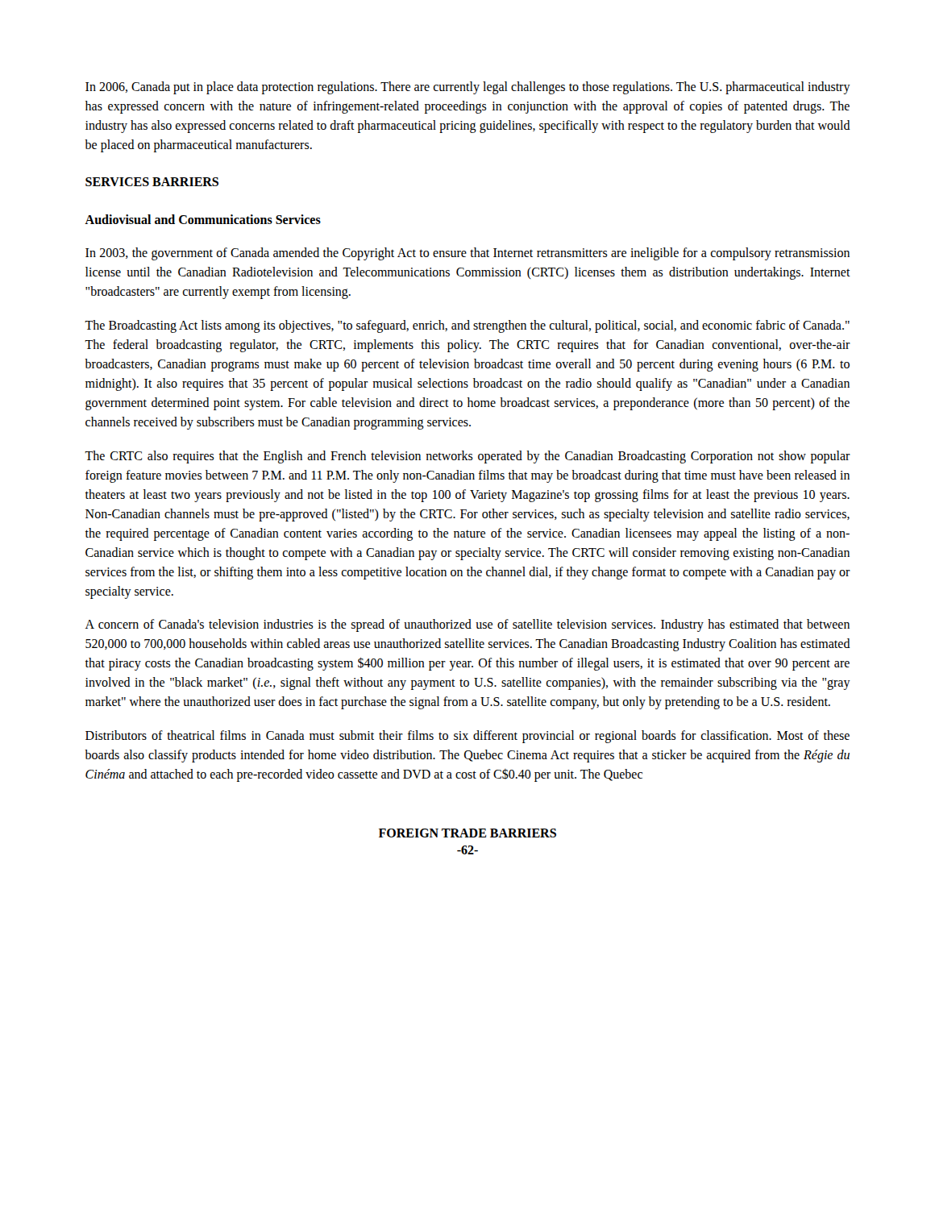In 2006, Canada put in place data protection regulations. There are currently legal challenges to those regulations. The U.S. pharmaceutical industry has expressed concern with the nature of infringement-related proceedings in conjunction with the approval of copies of patented drugs. The industry has also expressed concerns related to draft pharmaceutical pricing guidelines, specifically with respect to the regulatory burden that would be placed on pharmaceutical manufacturers.
SERVICES BARRIERS
Audiovisual and Communications Services
In 2003, the government of Canada amended the Copyright Act to ensure that Internet retransmitters are ineligible for a compulsory retransmission license until the Canadian Radiotelevision and Telecommunications Commission (CRTC) licenses them as distribution undertakings. Internet "broadcasters" are currently exempt from licensing.
The Broadcasting Act lists among its objectives, "to safeguard, enrich, and strengthen the cultural, political, social, and economic fabric of Canada." The federal broadcasting regulator, the CRTC, implements this policy. The CRTC requires that for Canadian conventional, over-the-air broadcasters, Canadian programs must make up 60 percent of television broadcast time overall and 50 percent during evening hours (6 P.M. to midnight). It also requires that 35 percent of popular musical selections broadcast on the radio should qualify as "Canadian" under a Canadian government determined point system. For cable television and direct to home broadcast services, a preponderance (more than 50 percent) of the channels received by subscribers must be Canadian programming services.
The CRTC also requires that the English and French television networks operated by the Canadian Broadcasting Corporation not show popular foreign feature movies between 7 P.M. and 11 P.M. The only non-Canadian films that may be broadcast during that time must have been released in theaters at least two years previously and not be listed in the top 100 of Variety Magazine's top grossing films for at least the previous 10 years. Non-Canadian channels must be pre-approved ("listed") by the CRTC. For other services, such as specialty television and satellite radio services, the required percentage of Canadian content varies according to the nature of the service. Canadian licensees may appeal the listing of a non-Canadian service which is thought to compete with a Canadian pay or specialty service. The CRTC will consider removing existing non-Canadian services from the list, or shifting them into a less competitive location on the channel dial, if they change format to compete with a Canadian pay or specialty service.
A concern of Canada's television industries is the spread of unauthorized use of satellite television services. Industry has estimated that between 520,000 to 700,000 households within cabled areas use unauthorized satellite services. The Canadian Broadcasting Industry Coalition has estimated that piracy costs the Canadian broadcasting system $400 million per year. Of this number of illegal users, it is estimated that over 90 percent are involved in the "black market" (i.e., signal theft without any payment to U.S. satellite companies), with the remainder subscribing via the "gray market" where the unauthorized user does in fact purchase the signal from a U.S. satellite company, but only by pretending to be a U.S. resident.
Distributors of theatrical films in Canada must submit their films to six different provincial or regional boards for classification. Most of these boards also classify products intended for home video distribution. The Quebec Cinema Act requires that a sticker be acquired from the Régie du Cinéma and attached to each pre-recorded video cassette and DVD at a cost of C$0.40 per unit. The Quebec
FOREIGN TRADE BARRIERS
-62-